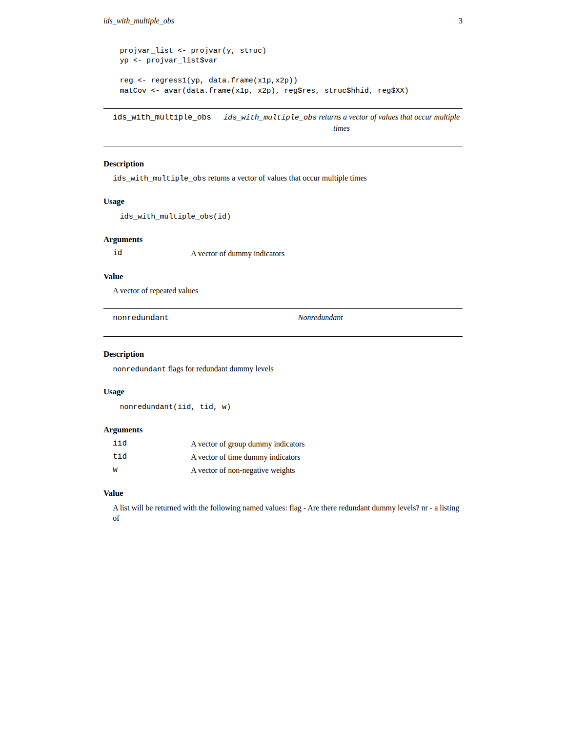ids_with_multiple_obs 3
projvar_list <- projvar(y, struc)
yp <- projvar_list$var

reg <- regress1(yp, data.frame(x1p,x2p))
matCov <- avar(data.frame(x1p, x2p), reg$res, struc$hhid, reg$XX)
ids_with_multiple_obs ids_with_multiple_obs returns a vector of values that occur multiple times
Description
ids_with_multiple_obs returns a vector of values that occur multiple times
Usage
ids_with_multiple_obs(id)
Arguments
id
A vector of dummy indicators
Value
A vector of repeated values
nonredundant Nonredundant
Description
nonredundant flags for redundant dummy levels
Usage
nonredundant(iid, tid, w)
Arguments
iid
A vector of group dummy indicators
tid
A vector of time dummy indicators
w
A vector of non-negative weights
Value
A list will be returned with the following named values: flag - Are there redundant dummy levels? nr - a listing of